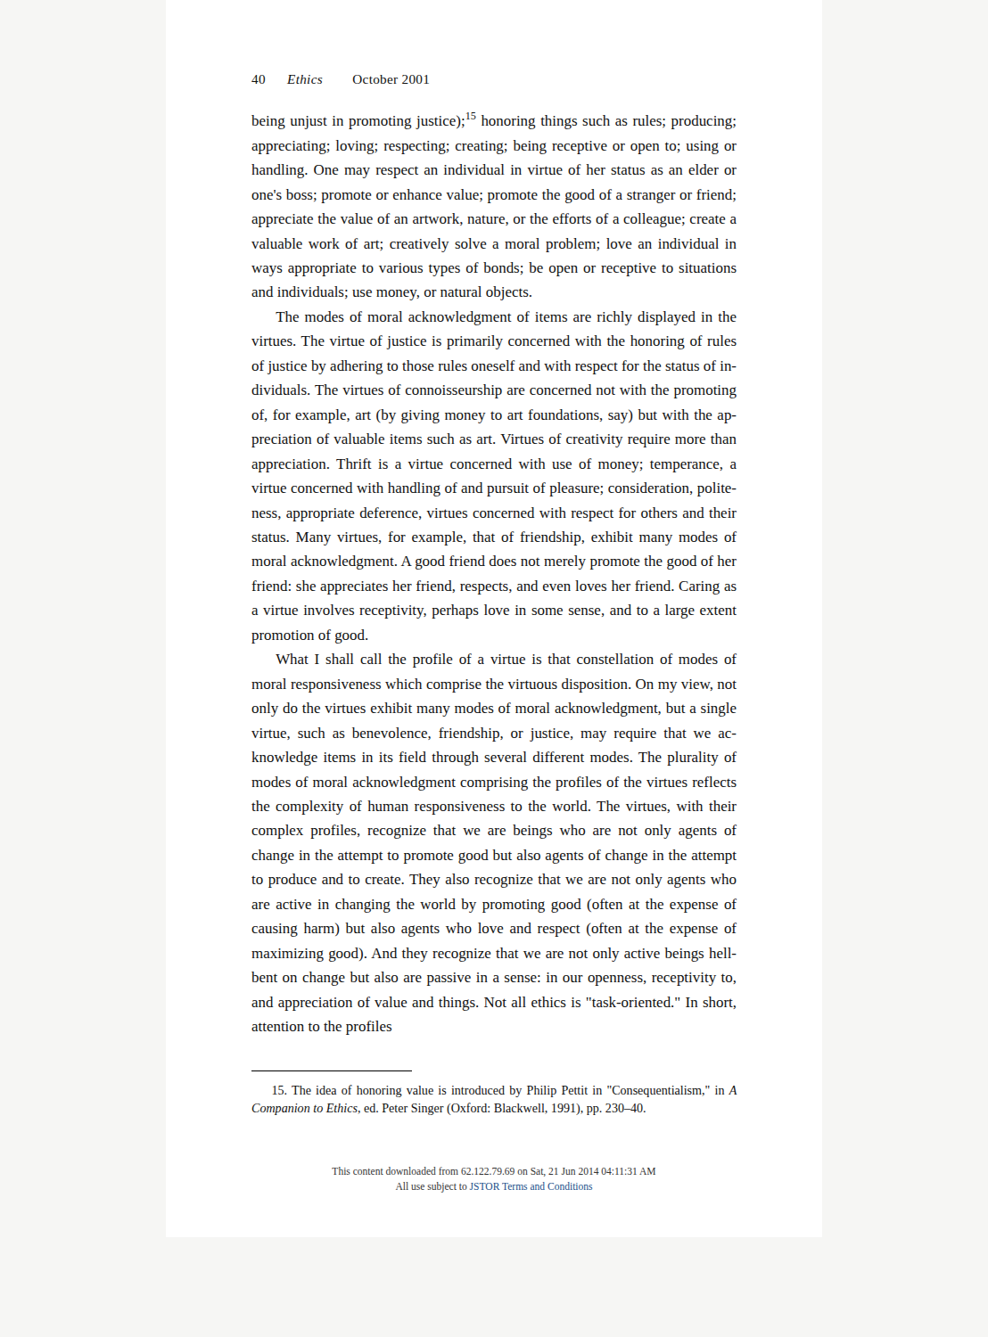40 Ethics October 2001
being unjust in promoting justice);15 honoring things such as rules; producing; appreciating; loving; respecting; creating; being receptive or open to; using or handling. One may respect an individual in virtue of her status as an elder or one's boss; promote or enhance value; promote the good of a stranger or friend; appreciate the value of an artwork, nature, or the efforts of a colleague; create a valuable work of art; creatively solve a moral problem; love an individual in ways appropriate to various types of bonds; be open or receptive to situations and individuals; use money, or natural objects.
The modes of moral acknowledgment of items are richly displayed in the virtues. The virtue of justice is primarily concerned with the honoring of rules of justice by adhering to those rules oneself and with respect for the status of individuals. The virtues of connoisseurship are concerned not with the promoting of, for example, art (by giving money to art foundations, say) but with the appreciation of valuable items such as art. Virtues of creativity require more than appreciation. Thrift is a virtue concerned with use of money; temperance, a virtue concerned with handling of and pursuit of pleasure; consideration, politeness, appropriate deference, virtues concerned with respect for others and their status. Many virtues, for example, that of friendship, exhibit many modes of moral acknowledgment. A good friend does not merely promote the good of her friend: she appreciates her friend, respects, and even loves her friend. Caring as a virtue involves receptivity, perhaps love in some sense, and to a large extent promotion of good.
What I shall call the profile of a virtue is that constellation of modes of moral responsiveness which comprise the virtuous disposition. On my view, not only do the virtues exhibit many modes of moral acknowledgment, but a single virtue, such as benevolence, friendship, or justice, may require that we acknowledge items in its field through several different modes. The plurality of modes of moral acknowledgment comprising the profiles of the virtues reflects the complexity of human responsiveness to the world. The virtues, with their complex profiles, recognize that we are beings who are not only agents of change in the attempt to promote good but also agents of change in the attempt to produce and to create. They also recognize that we are not only agents who are active in changing the world by promoting good (often at the expense of causing harm) but also agents who love and respect (often at the expense of maximizing good). And they recognize that we are not only active beings hell-bent on change but also are passive in a sense: in our openness, receptivity to, and appreciation of value and things. Not all ethics is "task-oriented." In short, attention to the profiles
15. The idea of honoring value is introduced by Philip Pettit in "Consequentialism," in A Companion to Ethics, ed. Peter Singer (Oxford: Blackwell, 1991), pp. 230–40.
This content downloaded from 62.122.79.69 on Sat, 21 Jun 2014 04:11:31 AM
All use subject to JSTOR Terms and Conditions